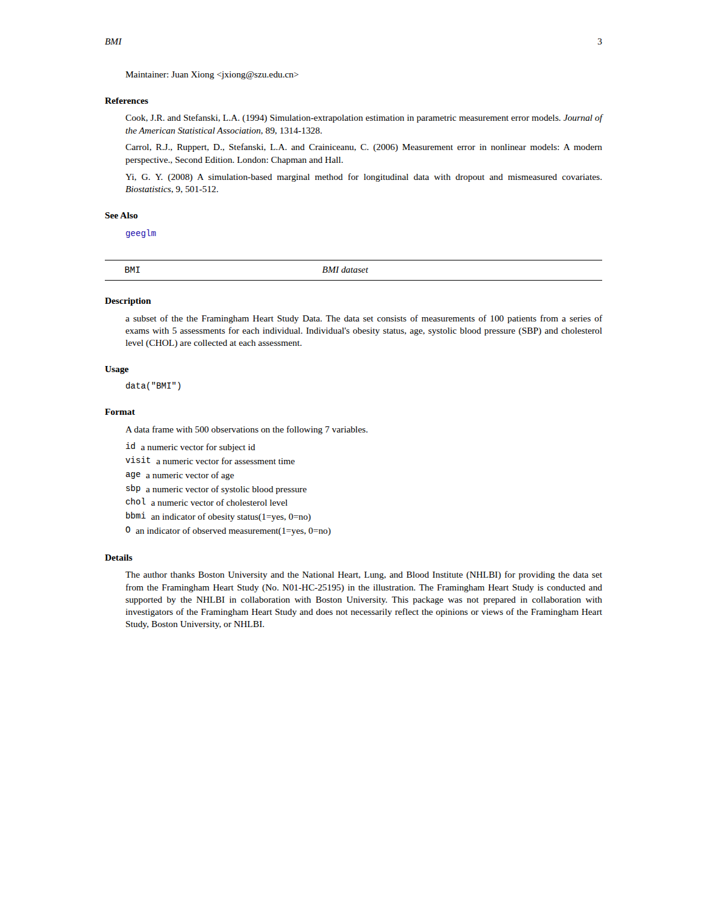BMI 3
Maintainer: Juan Xiong <jxiong@szu.edu.cn>
References
Cook, J.R. and Stefanski, L.A. (1994) Simulation-extrapolation estimation in parametric measurement error models. Journal of the American Statistical Association, 89, 1314-1328.
Carrol, R.J., Ruppert, D., Stefanski, L.A. and Crainiceanu, C. (2006) Measurement error in nonlinear models: A modern perspective., Second Edition. London: Chapman and Hall.
Yi, G. Y. (2008) A simulation-based marginal method for longitudinal data with dropout and mismeasured covariates. Biostatistics, 9, 501-512.
See Also
geeglm
BMI BMI dataset
Description
a subset of the the Framingham Heart Study Data. The data set consists of measurements of 100 patients from a series of exams with 5 assessments for each individual. Individual's obesity status, age, systolic blood pressure (SBP) and cholesterol level (CHOL) are collected at each assessment.
Usage
data("BMI")
Format
A data frame with 500 observations on the following 7 variables.
id
a numeric vector for subject id
visit
a numeric vector for assessment time
age
a numeric vector of age
sbp
a numeric vector of systolic blood pressure
chol
a numeric vector of cholesterol level
bbmi
an indicator of obesity status(1=yes, 0=no)
O
an indicator of observed measurement(1=yes, 0=no)
Details
The author thanks Boston University and the National Heart, Lung, and Blood Institute (NHLBI) for providing the data set from the Framingham Heart Study (No. N01-HC-25195) in the illustration. The Framingham Heart Study is conducted and supported by the NHLBI in collaboration with Boston University. This package was not prepared in collaboration with investigators of the Framingham Heart Study and does not necessarily reflect the opinions or views of the Framingham Heart Study, Boston University, or NHLBI.